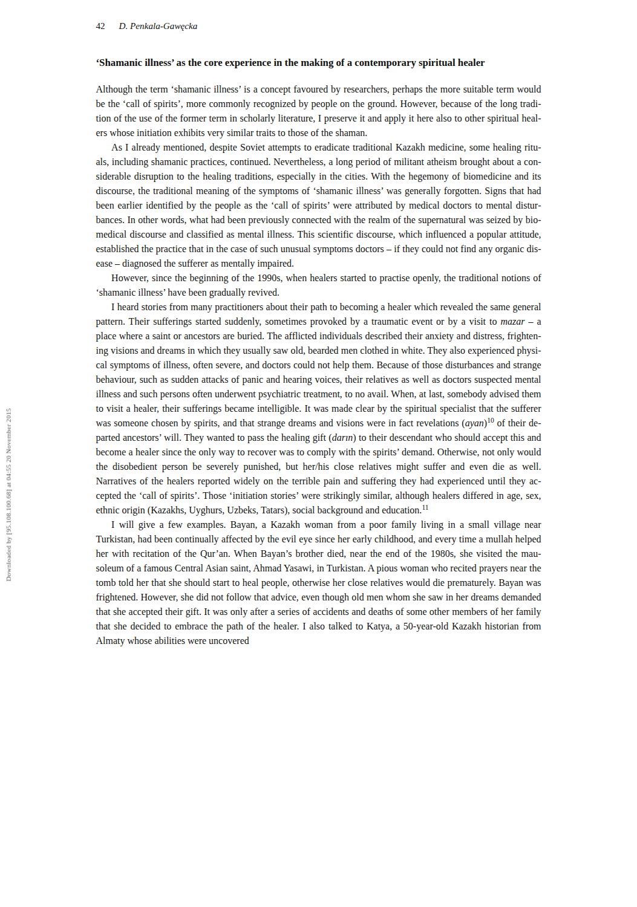Downloaded by [95.108.100.68] at 04:55 20 November 2015
42 D. Penkala-Gawęcka
‘Shamanic illness’ as the core experience in the making of a contemporary spiritual healer
Although the term ‘shamanic illness’ is a concept favoured by researchers, perhaps the more suitable term would be the ‘call of spirits’, more commonly recognized by people on the ground. However, because of the long tradition of the use of the former term in scholarly literature, I preserve it and apply it here also to other spiritual healers whose initiation exhibits very similar traits to those of the shaman.
As I already mentioned, despite Soviet attempts to eradicate traditional Kazakh medicine, some healing rituals, including shamanic practices, continued. Nevertheless, a long period of militant atheism brought about a considerable disruption to the healing traditions, especially in the cities. With the hegemony of biomedicine and its discourse, the traditional meaning of the symptoms of ‘shamanic illness’ was generally forgotten. Signs that had been earlier identified by the people as the ‘call of spirits’ were attributed by medical doctors to mental disturbances. In other words, what had been previously connected with the realm of the supernatural was seized by biomedical discourse and classified as mental illness. This scientific discourse, which influenced a popular attitude, established the practice that in the case of such unusual symptoms doctors – if they could not find any organic disease – diagnosed the sufferer as mentally impaired.
However, since the beginning of the 1990s, when healers started to practise openly, the traditional notions of ‘shamanic illness’ have been gradually revived.
I heard stories from many practitioners about their path to becoming a healer which revealed the same general pattern. Their sufferings started suddenly, sometimes provoked by a traumatic event or by a visit to mazar – a place where a saint or ancestors are buried. The afflicted individuals described their anxiety and distress, frightening visions and dreams in which they usually saw old, bearded men clothed in white. They also experienced physical symptoms of illness, often severe, and doctors could not help them. Because of those disturbances and strange behaviour, such as sudden attacks of panic and hearing voices, their relatives as well as doctors suspected mental illness and such persons often underwent psychiatric treatment, to no avail. When, at last, somebody advised them to visit a healer, their sufferings became intelligible. It was made clear by the spiritual specialist that the sufferer was someone chosen by spirits, and that strange dreams and visions were in fact revelations (ayan)10 of their departed ancestors’ will. They wanted to pass the healing gift (darın) to their descendant who should accept this and become a healer since the only way to recover was to comply with the spirits’ demand. Otherwise, not only would the disobedient person be severely punished, but her/his close relatives might suffer and even die as well. Narratives of the healers reported widely on the terrible pain and suffering they had experienced until they accepted the ‘call of spirits’. Those ‘initiation stories’ were strikingly similar, although healers differed in age, sex, ethnic origin (Kazakhs, Uyghurs, Uzbeks, Tatars), social background and education.11
I will give a few examples. Bayan, a Kazakh woman from a poor family living in a small village near Turkistan, had been continually affected by the evil eye since her early childhood, and every time a mullah helped her with recitation of the Qur’an. When Bayan’s brother died, near the end of the 1980s, she visited the mausoleum of a famous Central Asian saint, Ahmad Yasawi, in Turkistan. A pious woman who recited prayers near the tomb told her that she should start to heal people, otherwise her close relatives would die prematurely. Bayan was frightened. However, she did not follow that advice, even though old men whom she saw in her dreams demanded that she accepted their gift. It was only after a series of accidents and deaths of some other members of her family that she decided to embrace the path of the healer. I also talked to Katya, a 50-year-old Kazakh historian from Almaty whose abilities were uncovered